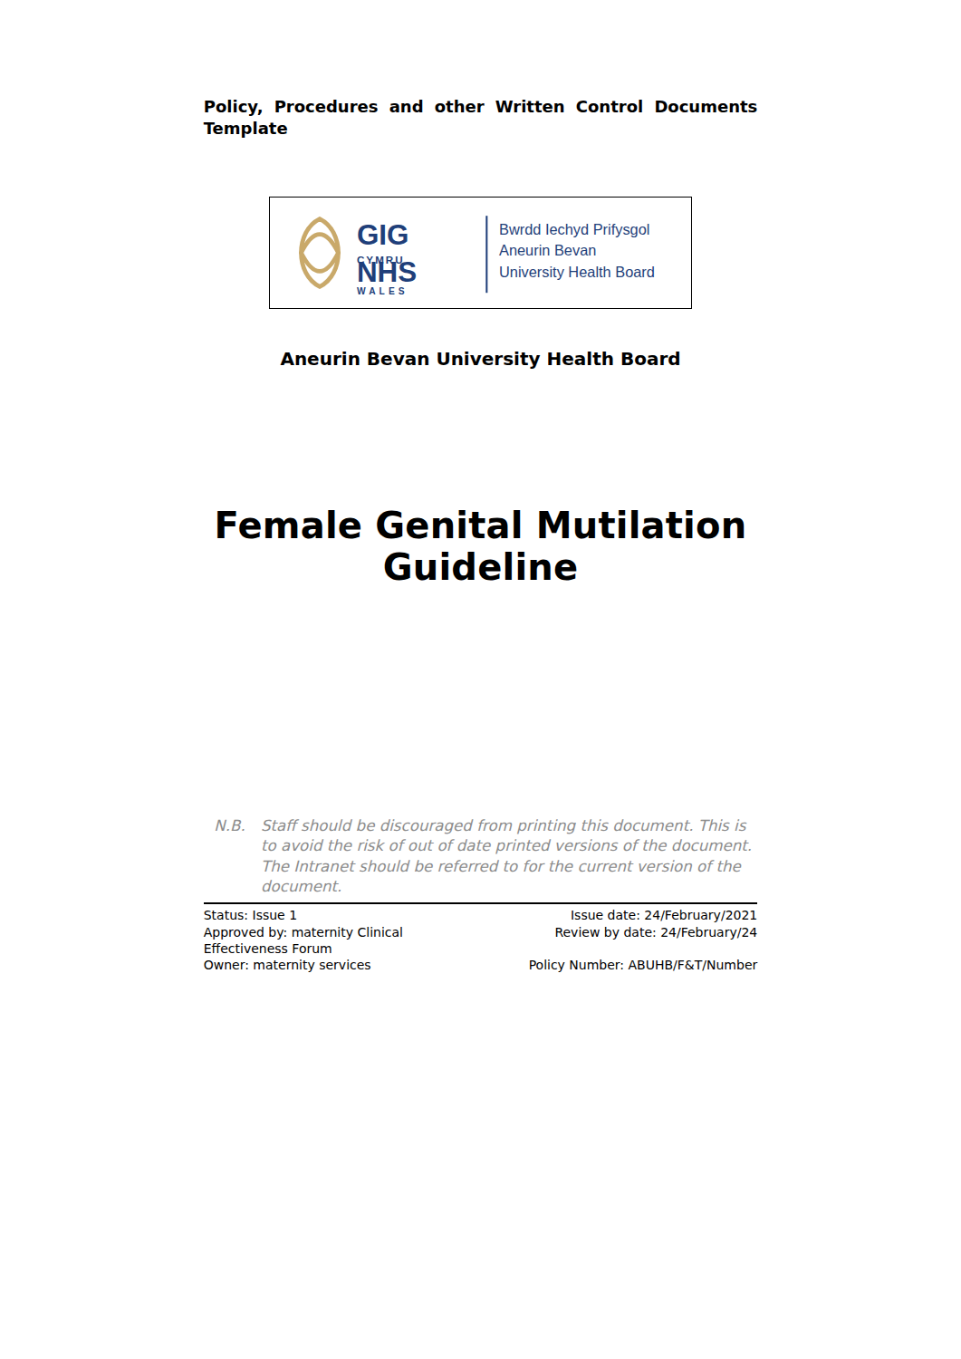Policy, Procedures and other Written Control Documents Template
Aneurin Bevan University Health Board
Female Genital Mutilation Guideline
N.B. Staff should be discouraged from printing this document. This is to avoid the risk of out of date printed versions of the document. The Intranet should be referred to for the current version of the document.
Status: Issue 1
Issue date: 24/February/2021
Approved by: maternity Clinical
Effectiveness Forum
Review by date: 24/February/24
Owner: maternity services
Policy Number: ABUHB/F&T/Number